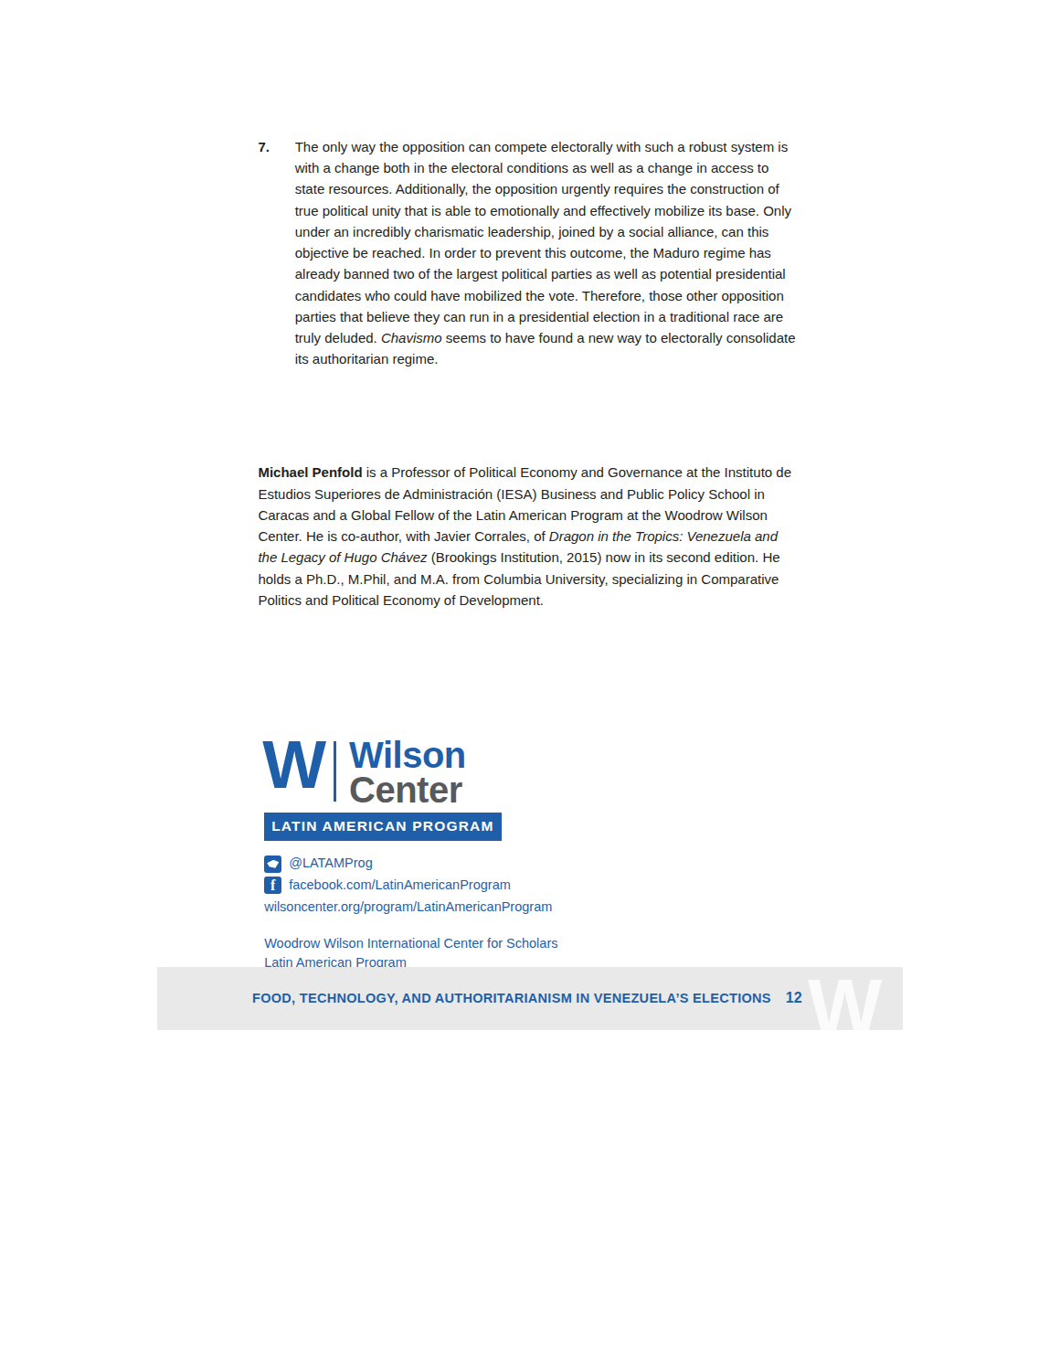7. The only way the opposition can compete electorally with such a robust system is with a change both in the electoral conditions as well as a change in access to state resources. Additionally, the opposition urgently requires the construction of true political unity that is able to emotionally and effectively mobilize its base. Only under an incredibly charismatic leadership, joined by a social alliance, can this objective be reached. In order to prevent this outcome, the Maduro regime has already banned two of the largest political parties as well as potential presidential candidates who could have mobilized the vote. Therefore, those other opposition parties that believe they can run in a presidential election in a traditional race are truly deluded. Chavismo seems to have found a new way to electorally consolidate its authoritarian regime.
Michael Penfold is a Professor of Political Economy and Governance at the Instituto de Estudios Superiores de Administración (IESA) Business and Public Policy School in Caracas and a Global Fellow of the Latin American Program at the Woodrow Wilson Center. He is co-author, with Javier Corrales, of Dragon in the Tropics: Venezuela and the Legacy of Hugo Chávez (Brookings Institution, 2015) now in its second edition. He holds a Ph.D., M.Phil, and M.A. from Columbia University, specializing in Comparative Politics and Political Economy of Development.
W Wilson Center
LATIN AMERICAN PROGRAM
@LATAMProg
f facebook.com/LatinAmericanProgram
wilsoncenter.org/program/LatinAmericanProgram
Woodrow Wilson International Center for Scholars
Latin American Program
One Woodrow Wilson Plaza
1300 Pennsylvania Avenue NW
Washington, DC 20004-3027
Food, Technology, and Authoritarianism in Venezuela’s Elections 12 W